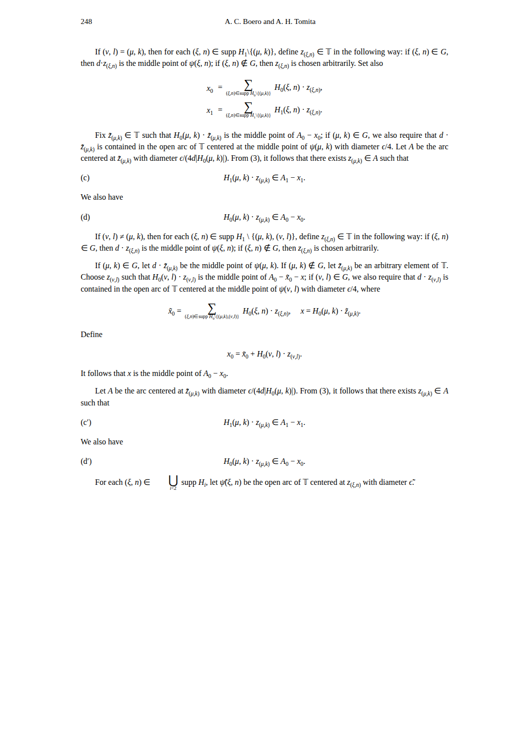248 A. C. Boero and A. H. Tomita
If (ν, l) = (μ, k), then for each (ξ, n) ∈ supp H1\{(μ, k)}, define z(ξ,n) ∈ 𝕋 in the following way: if (ξ, n) ∈ G, then d·z(ξ,n) is the middle point of ψ(ξ, n); if (ξ, n) ∉ G, then z(ξ,n) is chosen arbitrarily. Set also
x0 = ∑ (ξ,n)∈supp H0\{(μ,k)} H0(ξ, n) · z(ξ,n),
x1 = ∑ (ξ,n)∈supp H1\{(μ,k)} H1(ξ, n) · z(ξ,n).
Fix z̃(μ,k) ∈ 𝕋 such that H0(μ, k) · z̃(μ,k) is the middle point of A0 − x0; if (μ, k) ∈ G, we also require that d · z̃(μ,k) is contained in the open arc of 𝕋 centered at the middle point of ψ(μ, k) with diameter ϵ/4. Let A be the arc centered at z̃(μ,k) with diameter ϵ/(4d|H0(μ, k)|). From (3), it follows that there exists z(μ,k) ∈ A such that
(c) H1(μ, k) · z(μ,k) ∈ A1 − x1.
We also have
(d) H0(μ, k) · z(μ,k) ∈ A0 − x0.
If (ν, l) ≠ (μ, k), then for each (ξ, n) ∈ supp H1 \ {(μ, k), (ν, l)}, define z(ξ,n) ∈ 𝕋 in the following way: if (ξ, n) ∈ G, then d · z(ξ,n) is the middle point of ψ(ξ, n); if (ξ, n) ∉ G, then z(ξ,n) is chosen arbitrarily.
If (μ, k) ∈ G, let d · z̃(μ,k) be the middle point of ψ(μ, k). If (μ, k) ∉ G, let z̃(μ,k) be an arbitrary element of 𝕋. Choose z(ν,l) such that H0(ν, l) · z(ν,l) is the middle point of A0 − x̃0 − x; if (ν, l) ∈ G, we also require that d · z(ν,l) is contained in the open arc of 𝕋 centered at the middle point of ψ(ν, l) with diameter ϵ/4, where
x̃0 = ∑ (ξ,n)∈supp H0\{(μ,k),(ν,l)} H0(ξ, n) · z(ξ,n), x = H0(μ, k) · z̃(μ,k).
Define
x0 = x̃0 + H0(ν, l) · z(ν,l).
It follows that x is the middle point of A0 − x0.
Let A be the arc centered at z̃(μ,k) with diameter ϵ/(4d|H0(μ, k)|). From (3), it follows that there exists z(μ,k) ∈ A such that
(c′) H1(μ, k) · z(μ,k) ∈ A1 − x1.
We also have
(d′) H0(μ, k) · z(μ,k) ∈ A0 − x0.
For each (ξ, n) ∈ ⋃i<2 supp Hi, let ψ̃(ξ, n) be the open arc of 𝕋 centered at z(ξ,n) with diameter ϵ̃̃.